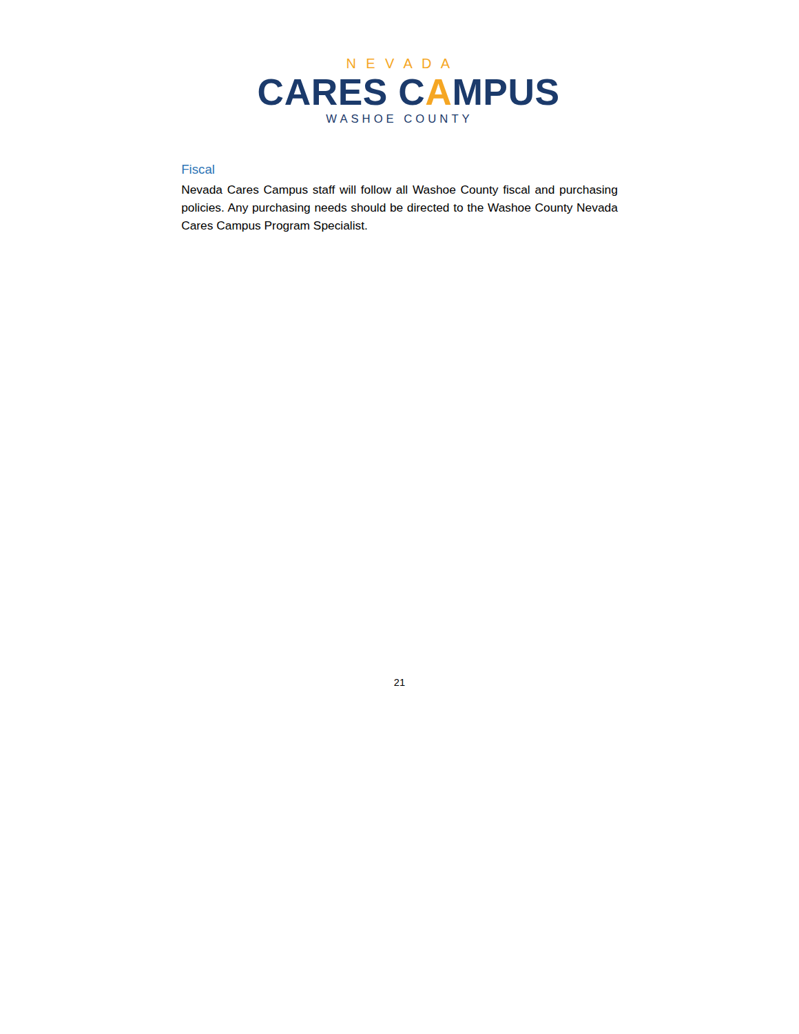N E V A D A
CARES CAMPUS
WASHOE COUNTY
Fiscal
Nevada Cares Campus staff will follow all Washoe County fiscal and purchasing policies. Any purchasing needs should be directed to the Washoe County Nevada Cares Campus Program Specialist.
21